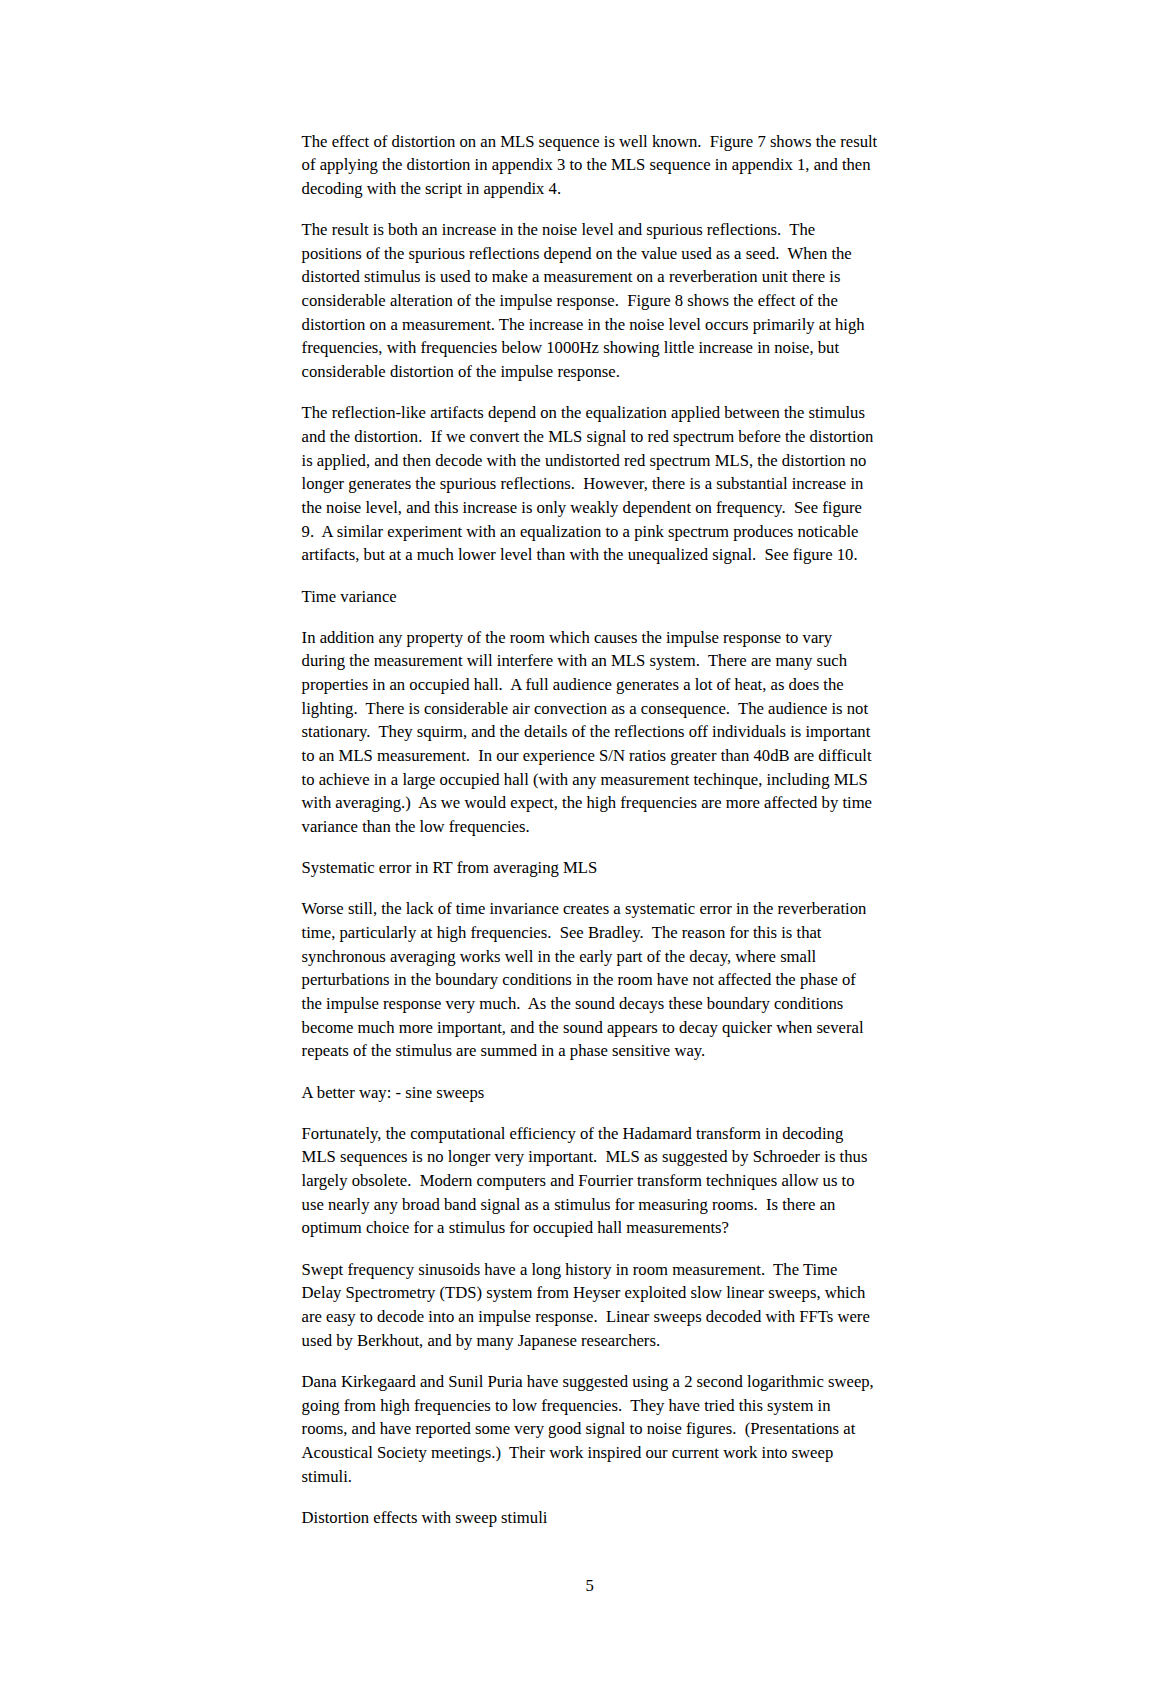The effect of distortion on an MLS sequence is well known. Figure 7 shows the result of applying the distortion in appendix 3 to the MLS sequence in appendix 1, and then decoding with the script in appendix 4.
The result is both an increase in the noise level and spurious reflections. The positions of the spurious reflections depend on the value used as a seed. When the distorted stimulus is used to make a measurement on a reverberation unit there is considerable alteration of the impulse response. Figure 8 shows the effect of the distortion on a measurement. The increase in the noise level occurs primarily at high frequencies, with frequencies below 1000Hz showing little increase in noise, but considerable distortion of the impulse response.
The reflection-like artifacts depend on the equalization applied between the stimulus and the distortion. If we convert the MLS signal to red spectrum before the distortion is applied, and then decode with the undistorted red spectrum MLS, the distortion no longer generates the spurious reflections. However, there is a substantial increase in the noise level, and this increase is only weakly dependent on frequency. See figure 9. A similar experiment with an equalization to a pink spectrum produces noticable artifacts, but at a much lower level than with the unequalized signal. See figure 10.
Time variance
In addition any property of the room which causes the impulse response to vary during the measurement will interfere with an MLS system. There are many such properties in an occupied hall. A full audience generates a lot of heat, as does the lighting. There is considerable air convection as a consequence. The audience is not stationary. They squirm, and the details of the reflections off individuals is important to an MLS measurement. In our experience S/N ratios greater than 40dB are difficult to achieve in a large occupied hall (with any measurement techinque, including MLS with averaging.) As we would expect, the high frequencies are more affected by time variance than the low frequencies.
Systematic error in RT from averaging MLS
Worse still, the lack of time invariance creates a systematic error in the reverberation time, particularly at high frequencies. See Bradley. The reason for this is that synchronous averaging works well in the early part of the decay, where small perturbations in the boundary conditions in the room have not affected the phase of the impulse response very much. As the sound decays these boundary conditions become much more important, and the sound appears to decay quicker when several repeats of the stimulus are summed in a phase sensitive way.
A better way: - sine sweeps
Fortunately, the computational efficiency of the Hadamard transform in decoding MLS sequences is no longer very important. MLS as suggested by Schroeder is thus largely obsolete. Modern computers and Fourrier transform techniques allow us to use nearly any broad band signal as a stimulus for measuring rooms. Is there an optimum choice for a stimulus for occupied hall measurements?
Swept frequency sinusoids have a long history in room measurement. The Time Delay Spectrometry (TDS) system from Heyser exploited slow linear sweeps, which are easy to decode into an impulse response. Linear sweeps decoded with FFTs were used by Berkhout, and by many Japanese researchers.
Dana Kirkegaard and Sunil Puria have suggested using a 2 second logarithmic sweep, going from high frequencies to low frequencies. They have tried this system in rooms, and have reported some very good signal to noise figures. (Presentations at Acoustical Society meetings.) Their work inspired our current work into sweep stimuli.
Distortion effects with sweep stimuli
5